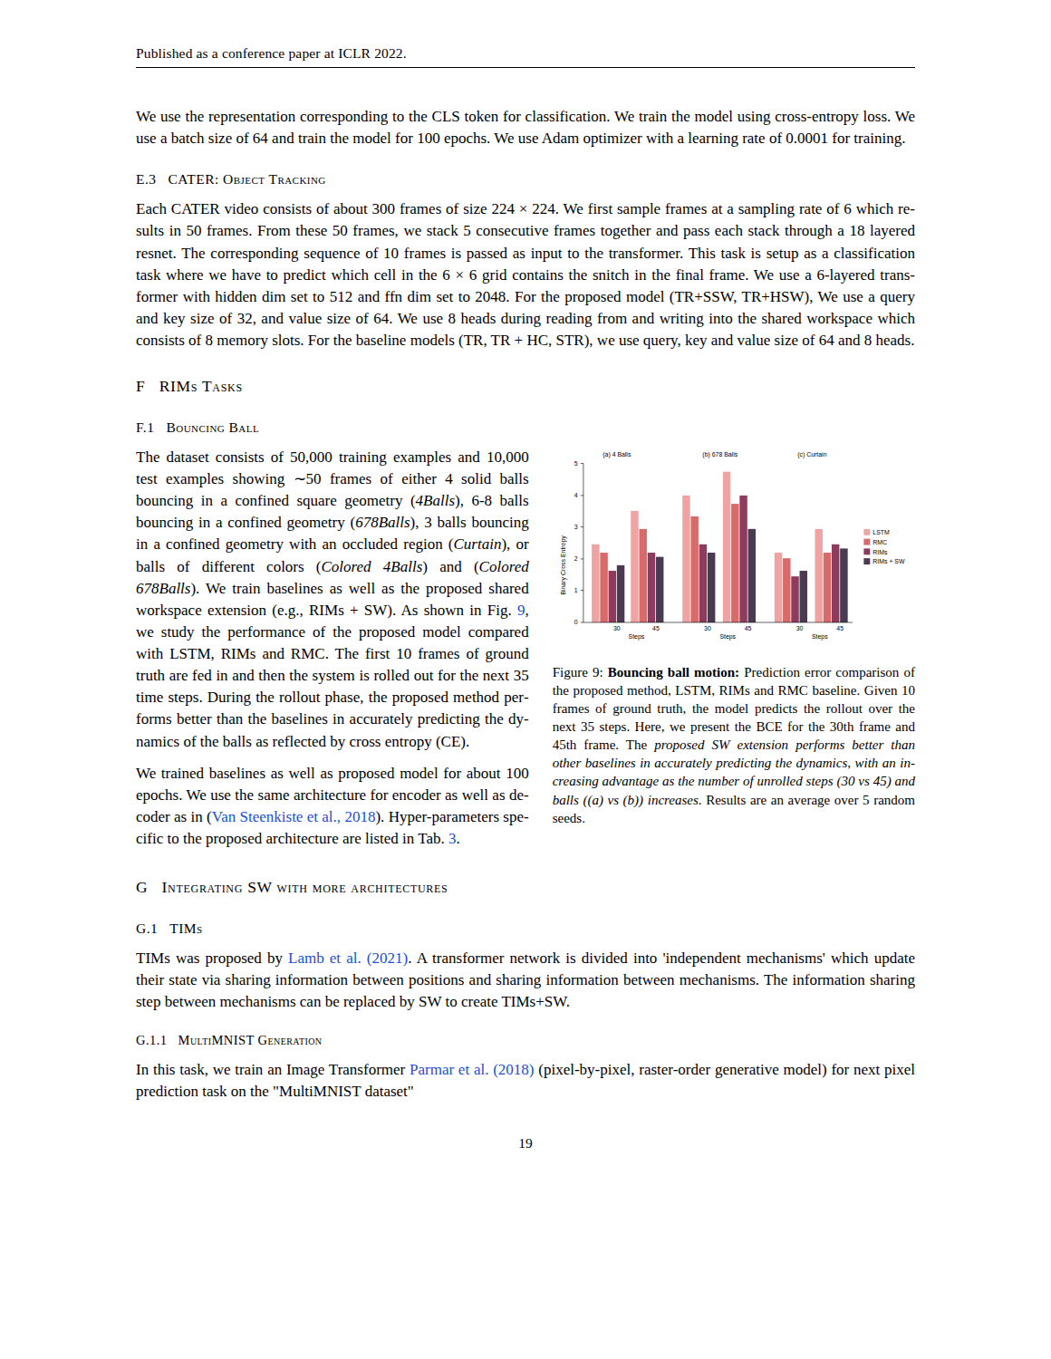Published as a conference paper at ICLR 2022.
We use the representation corresponding to the CLS token for classification. We train the model using cross-entropy loss. We use a batch size of 64 and train the model for 100 epochs. We use Adam optimizer with a learning rate of 0.0001 for training.
E.3 CATER: Object Tracking
Each CATER video consists of about 300 frames of size 224 × 224. We first sample frames at a sampling rate of 6 which results in 50 frames. From these 50 frames, we stack 5 consecutive frames together and pass each stack through a 18 layered resnet. The corresponding sequence of 10 frames is passed as input to the transformer. This task is setup as a classification task where we have to predict which cell in the 6 × 6 grid contains the snitch in the final frame. We use a 6-layered transformer with hidden dim set to 512 and ffn dim set to 2048. For the proposed model (TR+SSW, TR+HSW), We use a query and key size of 32, and value size of 64. We use 8 heads during reading from and writing into the shared workspace which consists of 8 memory slots. For the baseline models (TR, TR + HC, STR), we use query, key and value size of 64 and 8 heads.
F RIMs Tasks
F.1 Bouncing Ball
The dataset consists of 50,000 training examples and 10,000 test examples showing ∼50 frames of either 4 solid balls bouncing in a confined square geometry (4Balls), 6-8 balls bouncing in a confined geometry (678Balls), 3 balls bouncing in a confined geometry with an occluded region (Curtain), or balls of different colors (Colored 4Balls) and (Colored 678Balls). We train baselines as well as the proposed shared workspace extension (e.g., RIMs + SW). As shown in Fig. 9, we study the performance of the proposed model compared with LSTM, RIMs and RMC. The first 10 frames of ground truth are fed in and then the system is rolled out for the next 35 time steps. During the rollout phase, the proposed method performs better than the baselines in accurately predicting the dynamics of the balls as reflected by cross entropy (CE).
We trained baselines as well as proposed model for about 100 epochs. We use the same architecture for encoder as well as decoder as in (Van Steenkiste et al., 2018). Hyper-parameters specific to the proposed architecture are listed in Tab. 3.
(a) 4 Balls (b) 678 Balls (c) Curtain 0 1 2 3 4 5 Binary Cross Entropy 30 45 Steps 30 45 Steps 30 45 Steps LSTM RMC RIMs RIMs + SW
Figure 9: Bouncing ball motion: Prediction error comparison of the proposed method, LSTM, RIMs and RMC baseline. Given 10 frames of ground truth, the model predicts the rollout over the next 35 steps. Here, we present the BCE for the 30th frame and 45th frame. The proposed SW extension performs better than other baselines in accurately predicting the dynamics, with an increasing advantage as the number of unrolled steps (30 vs 45) and balls ((a) vs (b)) increases. Results are an average over 5 random seeds.
G Integrating SW with more architectures
G.1 TIMs
TIMs was proposed by Lamb et al. (2021). A transformer network is divided into 'independent mechanisms' which update their state via sharing information between positions and sharing information between mechanisms. The information sharing step between mechanisms can be replaced by SW to create TIMs+SW.
G.1.1 MultiMNIST Generation
In this task, we train an Image Transformer Parmar et al. (2018) (pixel-by-pixel, raster-order generative model) for next pixel prediction task on the "MultiMNIST dataset"
19